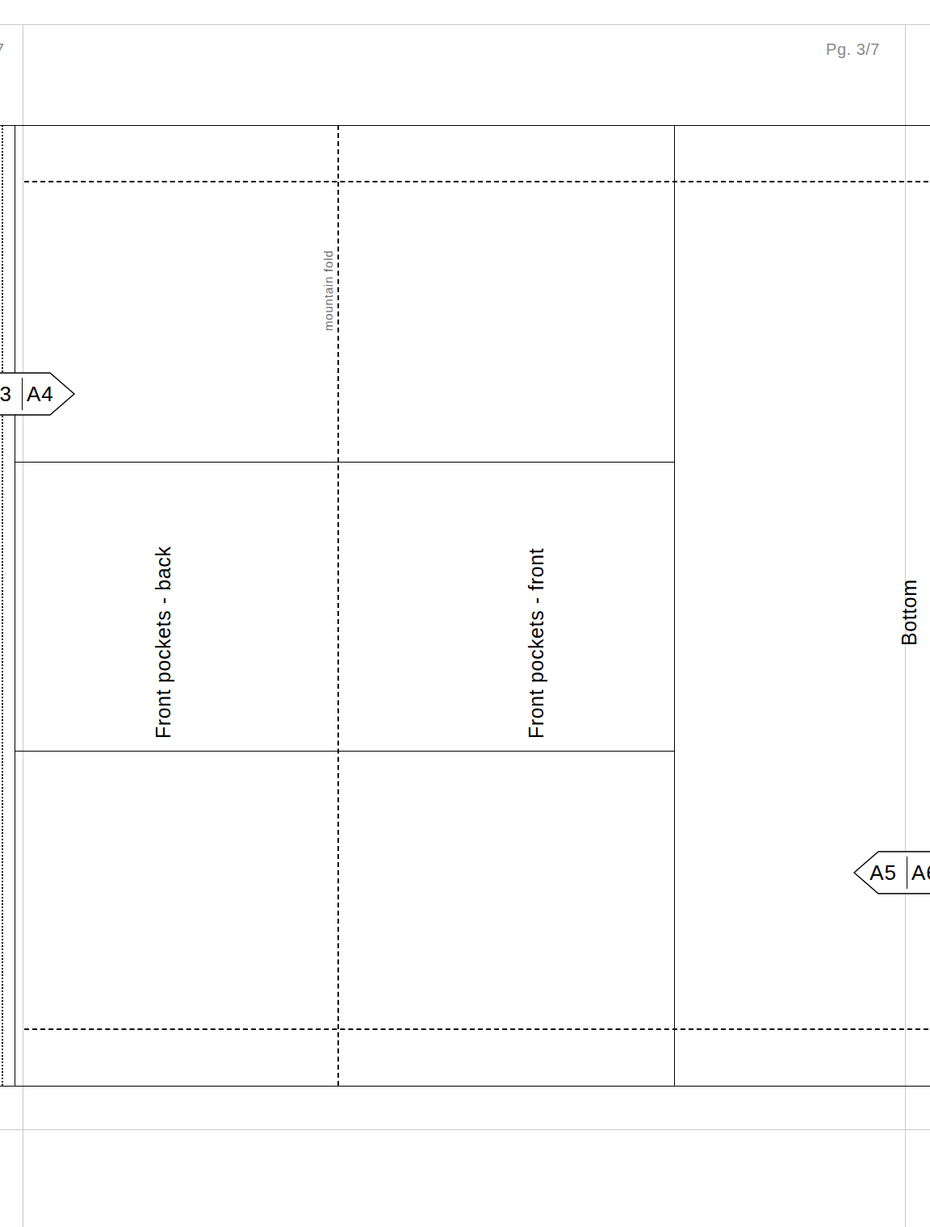7
Pg. 3/7
mountain fold
Front pockets - back
Front pockets - front
Bottom
A3 | A4 (left edge, clipped)
A3
A4
A5 | A6 (right edge, clipped)
A5
A6